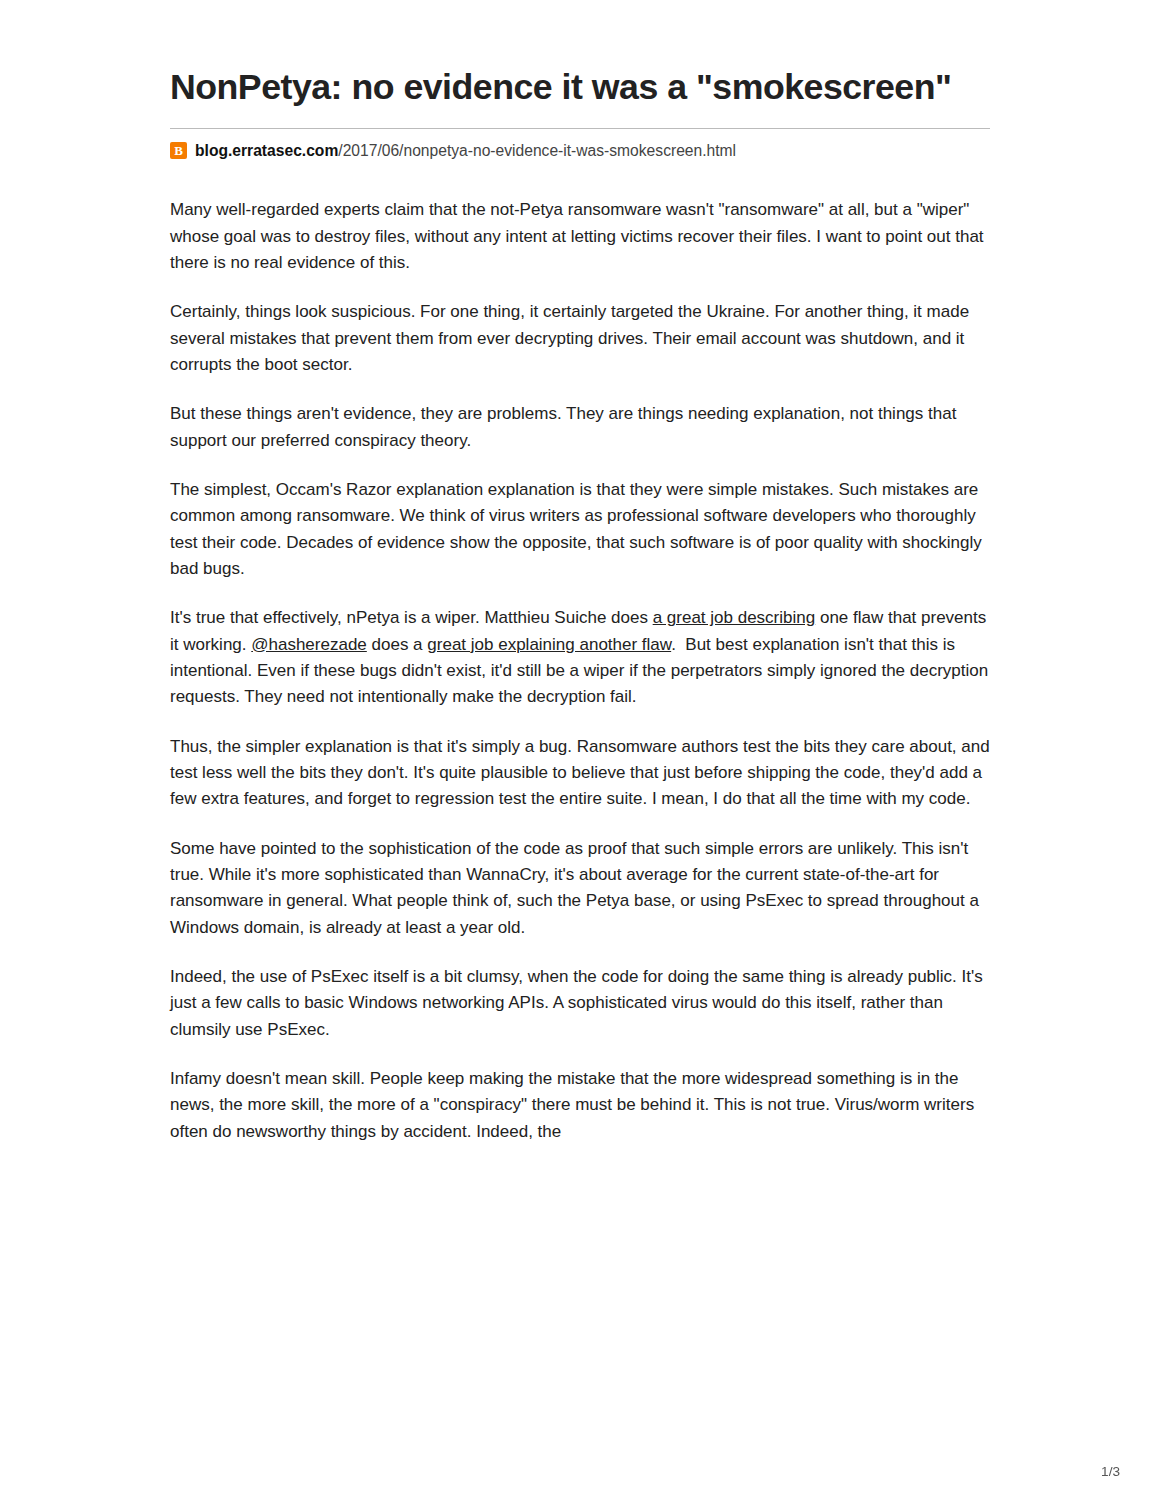NonPetya: no evidence it was a "smokescreen"
B blog.erratasec.com/2017/06/nonpetya-no-evidence-it-was-smokescreen.html
Many well-regarded experts claim that the not-Petya ransomware wasn't "ransomware" at all, but a "wiper" whose goal was to destroy files, without any intent at letting victims recover their files. I want to point out that there is no real evidence of this.
Certainly, things look suspicious. For one thing, it certainly targeted the Ukraine. For another thing, it made several mistakes that prevent them from ever decrypting drives. Their email account was shutdown, and it corrupts the boot sector.
But these things aren't evidence, they are problems. They are things needing explanation, not things that support our preferred conspiracy theory.
The simplest, Occam's Razor explanation explanation is that they were simple mistakes. Such mistakes are common among ransomware. We think of virus writers as professional software developers who thoroughly test their code. Decades of evidence show the opposite, that such software is of poor quality with shockingly bad bugs.
It's true that effectively, nPetya is a wiper. Matthieu Suiche does a great job describing one flaw that prevents it working. @hasherezade does a great job explaining another flaw. But best explanation isn't that this is intentional. Even if these bugs didn't exist, it'd still be a wiper if the perpetrators simply ignored the decryption requests. They need not intentionally make the decryption fail.
Thus, the simpler explanation is that it's simply a bug. Ransomware authors test the bits they care about, and test less well the bits they don't. It's quite plausible to believe that just before shipping the code, they'd add a few extra features, and forget to regression test the entire suite. I mean, I do that all the time with my code.
Some have pointed to the sophistication of the code as proof that such simple errors are unlikely. This isn't true. While it's more sophisticated than WannaCry, it's about average for the current state-of-the-art for ransomware in general. What people think of, such the Petya base, or using PsExec to spread throughout a Windows domain, is already at least a year old.
Indeed, the use of PsExec itself is a bit clumsy, when the code for doing the same thing is already public. It's just a few calls to basic Windows networking APIs. A sophisticated virus would do this itself, rather than clumsily use PsExec.
Infamy doesn't mean skill. People keep making the mistake that the more widespread something is in the news, the more skill, the more of a "conspiracy" there must be behind it. This is not true. Virus/worm writers often do newsworthy things by accident. Indeed, the
1/3